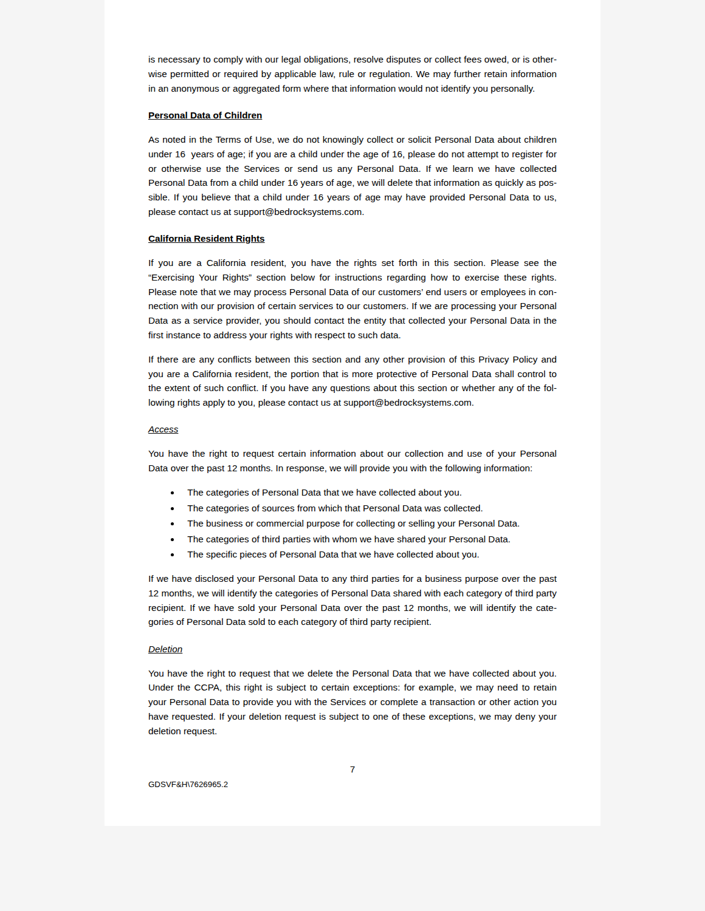is necessary to comply with our legal obligations, resolve disputes or collect fees owed, or is otherwise permitted or required by applicable law, rule or regulation. We may further retain information in an anonymous or aggregated form where that information would not identify you personally.
Personal Data of Children
As noted in the Terms of Use, we do not knowingly collect or solicit Personal Data about children under 16 years of age; if you are a child under the age of 16, please do not attempt to register for or otherwise use the Services or send us any Personal Data. If we learn we have collected Personal Data from a child under 16 years of age, we will delete that information as quickly as possible. If you believe that a child under 16 years of age may have provided Personal Data to us, please contact us at support@bedrocksystems.com.
California Resident Rights
If you are a California resident, you have the rights set forth in this section. Please see the “Exercising Your Rights” section below for instructions regarding how to exercise these rights. Please note that we may process Personal Data of our customers’ end users or employees in connection with our provision of certain services to our customers. If we are processing your Personal Data as a service provider, you should contact the entity that collected your Personal Data in the first instance to address your rights with respect to such data.
If there are any conflicts between this section and any other provision of this Privacy Policy and you are a California resident, the portion that is more protective of Personal Data shall control to the extent of such conflict. If you have any questions about this section or whether any of the following rights apply to you, please contact us at support@bedrocksystems.com.
Access
You have the right to request certain information about our collection and use of your Personal Data over the past 12 months. In response, we will provide you with the following information:
The categories of Personal Data that we have collected about you.
The categories of sources from which that Personal Data was collected.
The business or commercial purpose for collecting or selling your Personal Data.
The categories of third parties with whom we have shared your Personal Data.
The specific pieces of Personal Data that we have collected about you.
If we have disclosed your Personal Data to any third parties for a business purpose over the past 12 months, we will identify the categories of Personal Data shared with each category of third party recipient. If we have sold your Personal Data over the past 12 months, we will identify the categories of Personal Data sold to each category of third party recipient.
Deletion
You have the right to request that we delete the Personal Data that we have collected about you. Under the CCPA, this right is subject to certain exceptions: for example, we may need to retain your Personal Data to provide you with the Services or complete a transaction or other action you have requested. If your deletion request is subject to one of these exceptions, we may deny your deletion request.
7
GDSVF&H\7626965.2